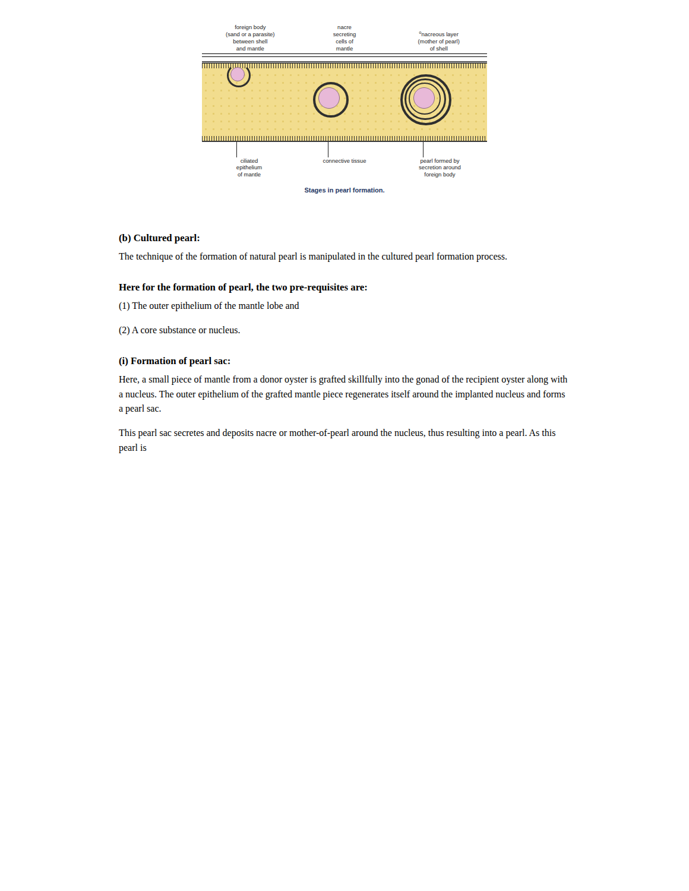foreign body
(sand or a parasite)
between shell
and mantle nacre
secreting
cells of
mantle onacreous layer
(mother of pearl)
of shell
ciliated
epithelium
of mantle connective tissue pearl formed by
secretion around
foreign body
Stages in pearl formation.
(b) Cultured pearl:
The technique of the formation of natural pearl is manipulated in the cultured pearl formation process.
Here for the formation of pearl, the two pre-requisites are:
(1) The outer epithelium of the mantle lobe and
(2) A core substance or nucleus.
(i) Formation of pearl sac:
Here, a small piece of mantle from a donor oyster is grafted skillfully into the gonad of the recipient oyster along with a nucleus. The outer epithelium of the grafted mantle piece regenerates itself around the implanted nucleus and forms a pearl sac.
This pearl sac secretes and deposits nacre or mother-of-pearl around the nucleus, thus resulting into a pearl. As this pearl is